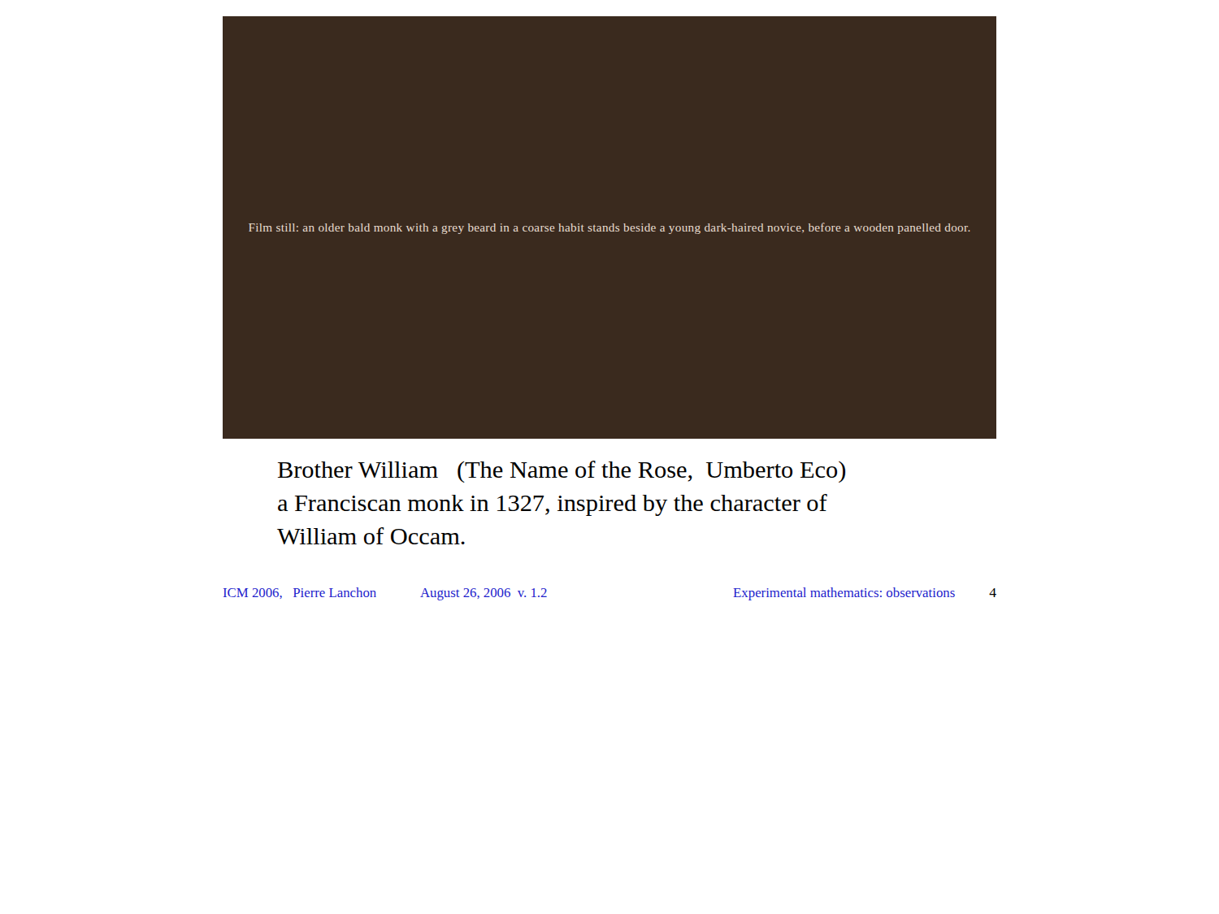Film still: an older bald monk with a grey beard in a coarse habit stands beside a young dark-haired novice, before a wooden panelled door.
Brother William (The Name of the Rose, Umberto Eco)
a Franciscan monk in 1327, inspired by the character of
William of Occam.
ICM 2006, Pierre Lanchon August 26, 2006 v. 1.2
Experimental mathematics: observations
4